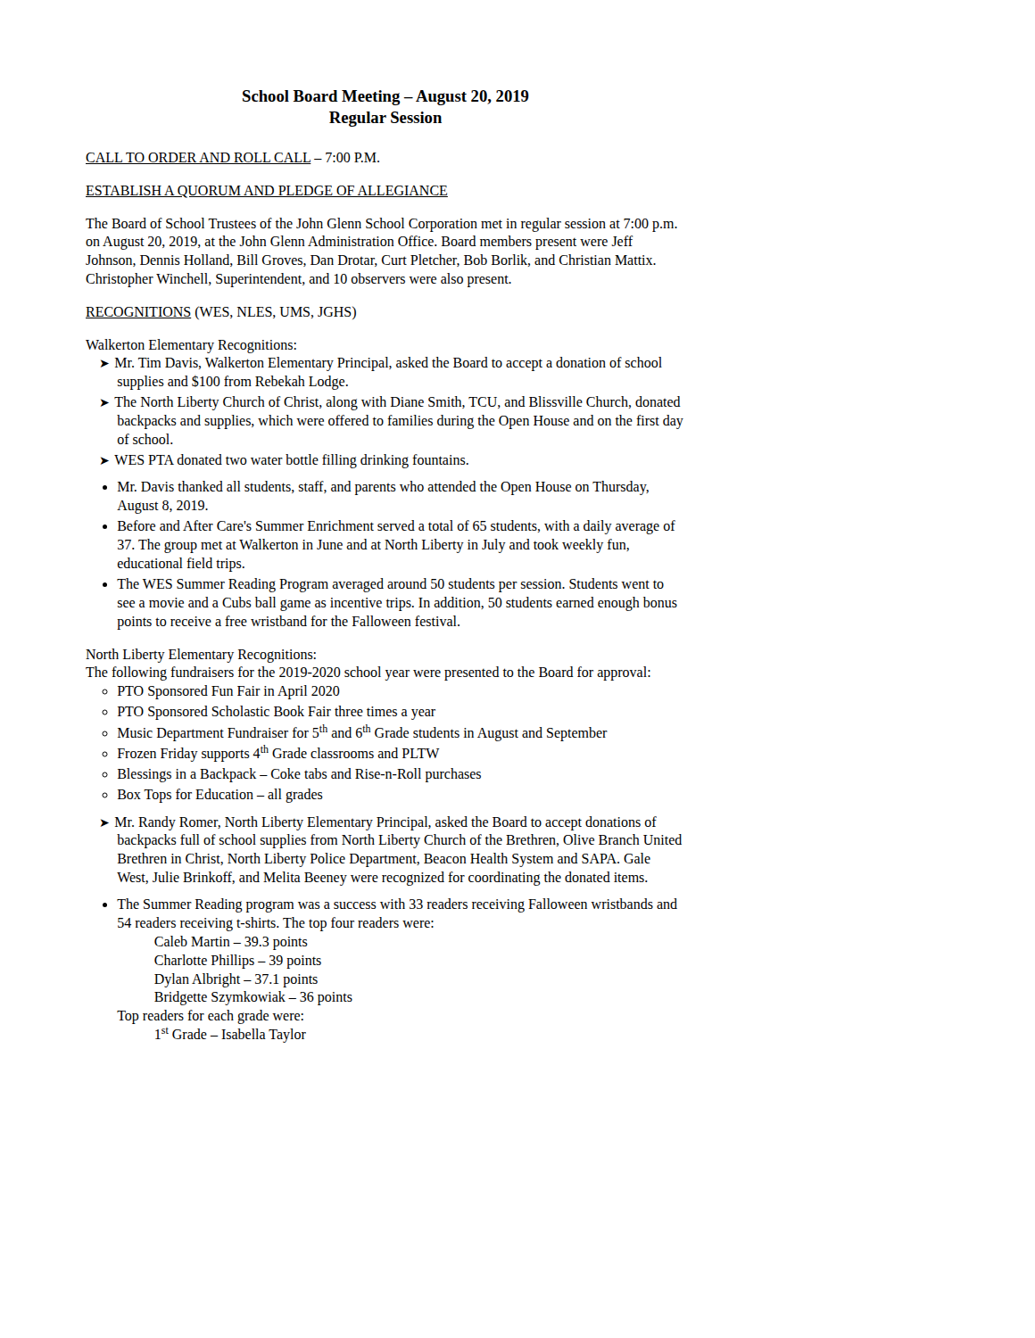School Board Meeting – August 20, 2019
Regular Session
CALL TO ORDER AND ROLL CALL – 7:00 P.M.
ESTABLISH A QUORUM AND PLEDGE OF ALLEGIANCE
The Board of School Trustees of the John Glenn School Corporation met in regular session at 7:00 p.m. on August 20, 2019, at the John Glenn Administration Office. Board members present were Jeff Johnson, Dennis Holland, Bill Groves, Dan Drotar, Curt Pletcher, Bob Borlik, and Christian Mattix. Christopher Winchell, Superintendent, and 10 observers were also present.
RECOGNITIONS (WES, NLES, UMS, JGHS)
Walkerton Elementary Recognitions:
Mr. Tim Davis, Walkerton Elementary Principal, asked the Board to accept a donation of school supplies and $100 from Rebekah Lodge.
The North Liberty Church of Christ, along with Diane Smith, TCU, and Blissville Church, donated backpacks and supplies, which were offered to families during the Open House and on the first day of school.
WES PTA donated two water bottle filling drinking fountains.
Mr. Davis thanked all students, staff, and parents who attended the Open House on Thursday, August 8, 2019.
Before and After Care's Summer Enrichment served a total of 65 students, with a daily average of 37. The group met at Walkerton in June and at North Liberty in July and took weekly fun, educational field trips.
The WES Summer Reading Program averaged around 50 students per session. Students went to see a movie and a Cubs ball game as incentive trips. In addition, 50 students earned enough bonus points to receive a free wristband for the Falloween festival.
North Liberty Elementary Recognitions:
The following fundraisers for the 2019-2020 school year were presented to the Board for approval:
PTO Sponsored Fun Fair in April 2020
PTO Sponsored Scholastic Book Fair three times a year
Music Department Fundraiser for 5th and 6th Grade students in August and September
Frozen Friday supports 4th Grade classrooms and PLTW
Blessings in a Backpack – Coke tabs and Rise-n-Roll purchases
Box Tops for Education – all grades
Mr. Randy Romer, North Liberty Elementary Principal, asked the Board to accept donations of backpacks full of school supplies from North Liberty Church of the Brethren, Olive Branch United Brethren in Christ, North Liberty Police Department, Beacon Health System and SAPA. Gale West, Julie Brinkoff, and Melita Beeney were recognized for coordinating the donated items.
The Summer Reading program was a success with 33 readers receiving Falloween wristbands and 54 readers receiving t-shirts. The top four readers were:
Caleb Martin – 39.3 points
Charlotte Phillips – 39 points
Dylan Albright – 37.1 points
Bridgette Szymkowiak – 36 points
Top readers for each grade were:
1st Grade – Isabella Taylor